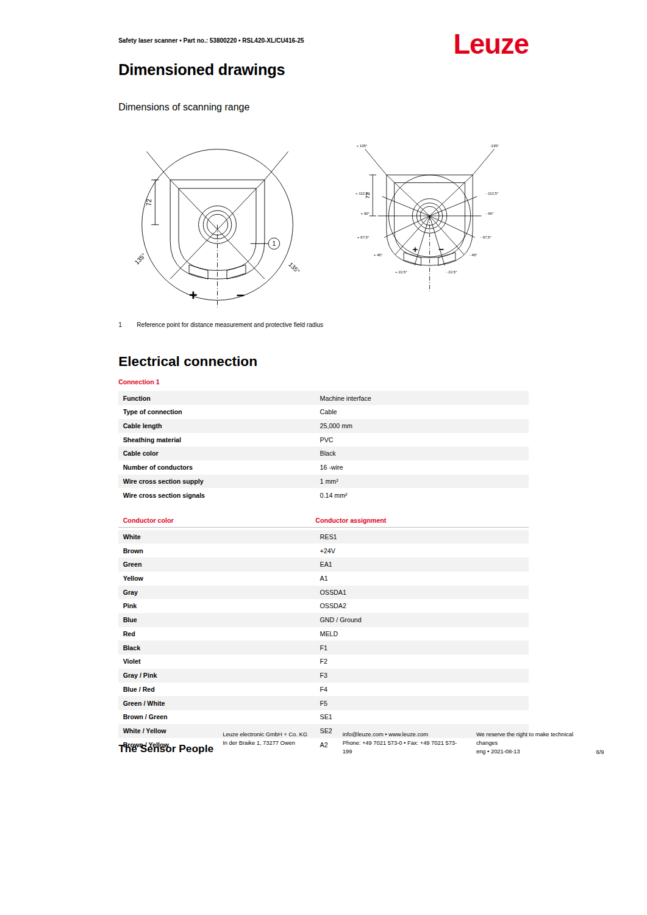Safety laser scanner • Part no.: 53800220 • RSL420-XL/CU416-25
Dimensioned drawings
Leuze
Dimensions of scanning range
72 1 135° 135° + −
72 + 135° -135° + 112,5° - 112,5° + 90° - 90° + 67,5° - 67,5° + 45° - 45° + 22,5° - 22,5° + −
1
Reference point for distance measurement and protective field radius
Electrical connection
Connection 1
| Function | Machine interface |
| Type of connection | Cable |
| Cable length | 25,000 mm |
| Sheathing material | PVC |
| Cable color | Black |
| Number of conductors | 16 -wire |
| Wire cross section supply | 1 mm² |
| Wire cross section signals | 0.14 mm² |
Conductor color
Conductor assignment
| White | RES1 |
| Brown | +24V |
| Green | EA1 |
| Yellow | A1 |
| Gray | OSSDA1 |
| Pink | OSSDA2 |
| Blue | GND / Ground |
| Red | MELD |
| Black | F1 |
| Violet | F2 |
| Gray / Pink | F3 |
| Blue / Red | F4 |
| Green / White | F5 |
| Brown / Green | SE1 |
| White / Yellow | SE2 |
| Brown / Yellow | A2 |
The Sensor People
Leuze electronic GmbH + Co. KG
In der Braike 1, 73277 Owen
info@leuze.com • www.leuze.com
Phone: +49 7021 573-0 • Fax: +49 7021 573-199
We reserve the right to make technical changes
eng • 2021-08-13
6/9